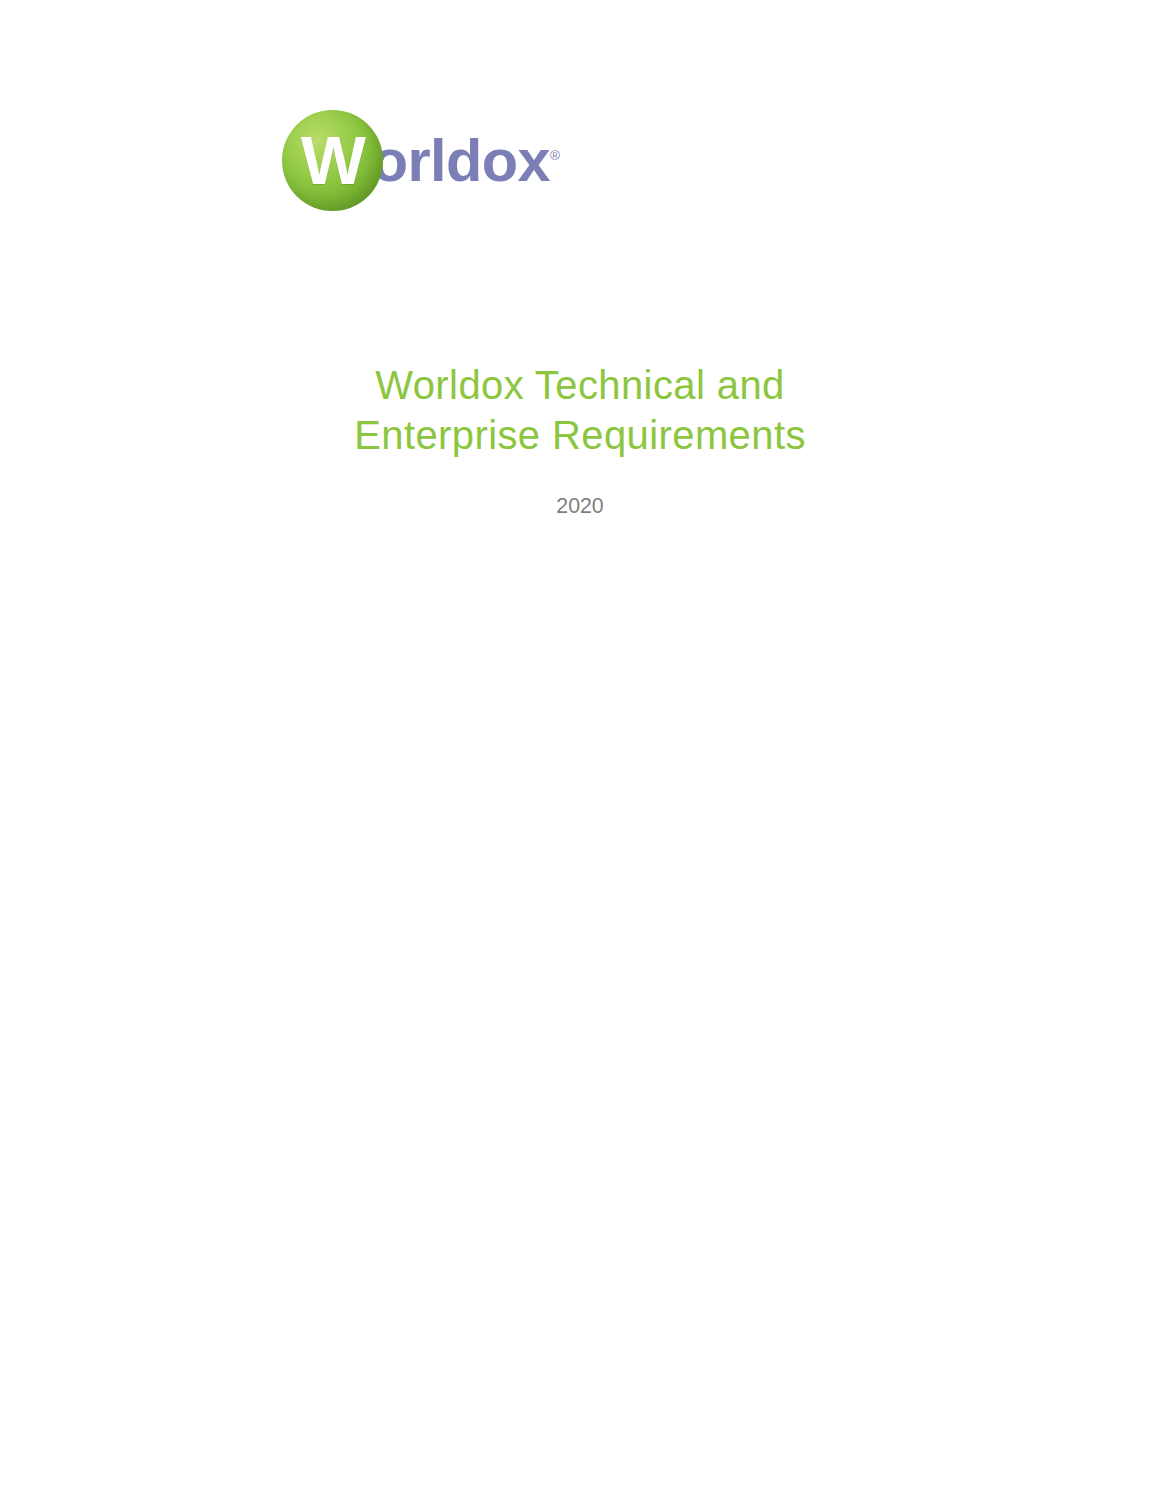W
orldox®
Worldox Technical and
Enterprise Requirements
2020